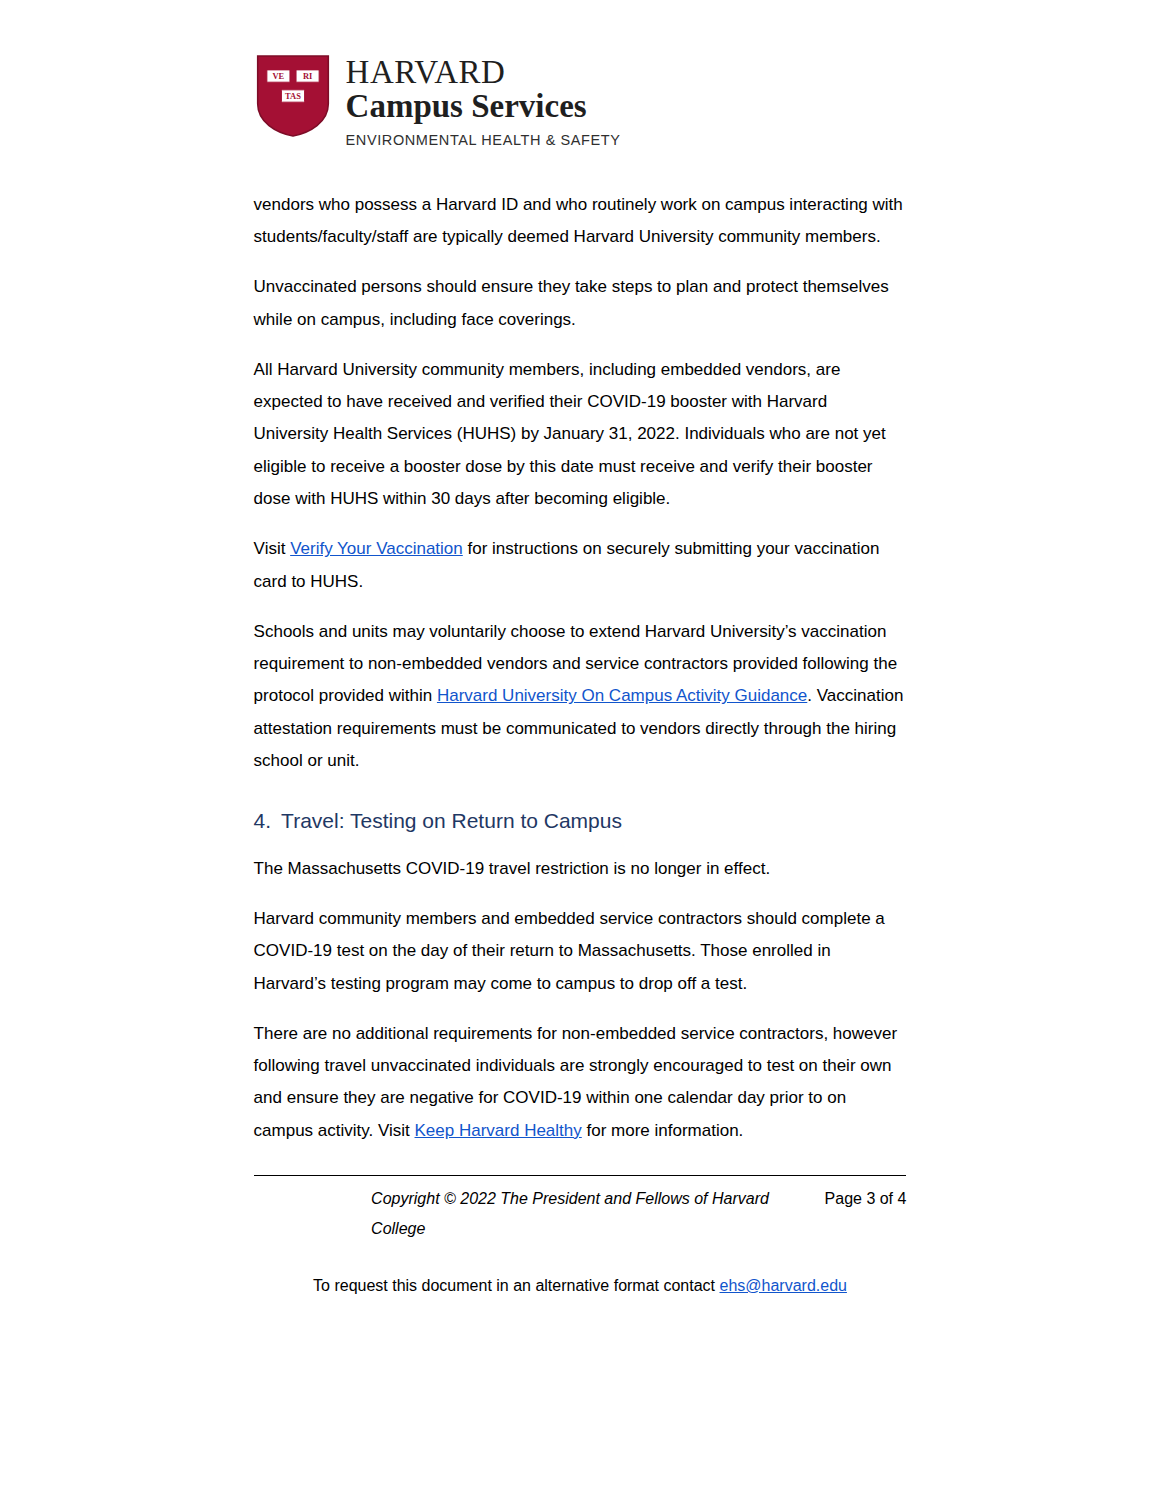VE RI TAS
HARVARD
Campus Services
ENVIRONMENTAL HEALTH & SAFETY
vendors who possess a Harvard ID and who routinely work on campus interacting with students/faculty/staff are typically deemed Harvard University community members.
Unvaccinated persons should ensure they take steps to plan and protect themselves while on campus, including face coverings.
All Harvard University community members, including embedded vendors, are expected to have received and verified their COVID-19 booster with Harvard University Health Services (HUHS) by January 31, 2022. Individuals who are not yet eligible to receive a booster dose by this date must receive and verify their booster dose with HUHS within 30 days after becoming eligible.
Visit Verify Your Vaccination for instructions on securely submitting your vaccination card to HUHS.
Schools and units may voluntarily choose to extend Harvard University’s vaccination requirement to non-embedded vendors and service contractors provided following the protocol provided within Harvard University On Campus Activity Guidance. Vaccination attestation requirements must be communicated to vendors directly through the hiring school or unit.
4. Travel: Testing on Return to Campus
The Massachusetts COVID-19 travel restriction is no longer in effect.
Harvard community members and embedded service contractors should complete a COVID-19 test on the day of their return to Massachusetts. Those enrolled in Harvard’s testing program may come to campus to drop off a test.
There are no additional requirements for non-embedded service contractors, however following travel unvaccinated individuals are strongly encouraged to test on their own and ensure they are negative for COVID-19 within one calendar day prior to on campus activity. Visit Keep Harvard Healthy for more information.
Copyright © 2022 The President and Fellows of Harvard College
Page 3 of 4
To request this document in an alternative format contact ehs@harvard.edu